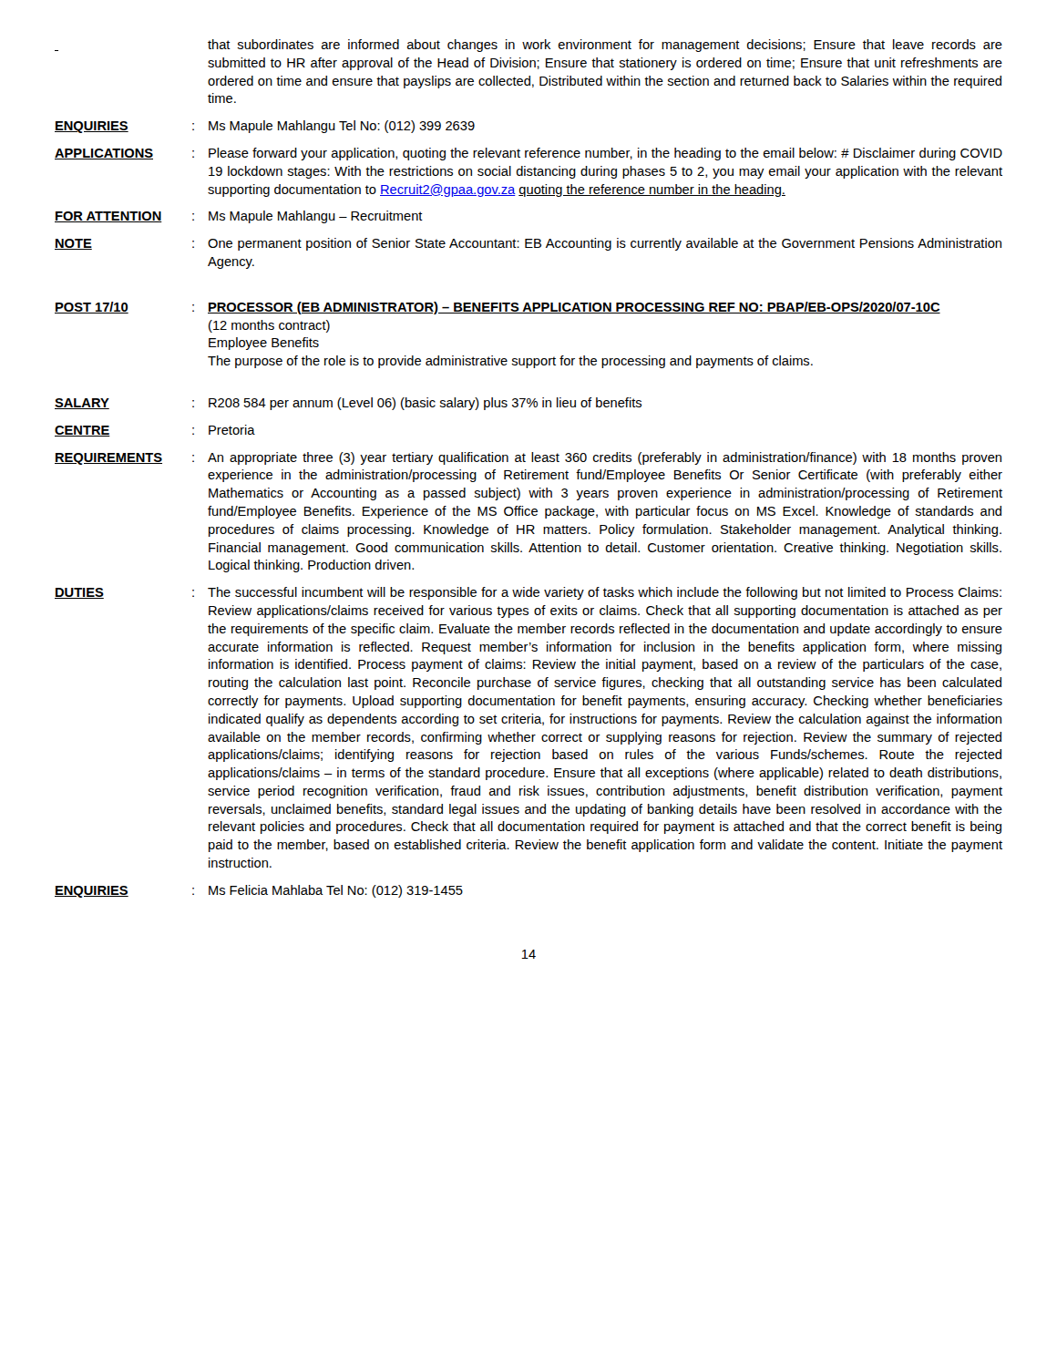| | | that subordinates are informed about changes in work environment for management decisions; Ensure that leave records are submitted to HR after approval of the Head of Division; Ensure that stationery is ordered on time; Ensure that unit refreshments are ordered on time and ensure that payslips are collected, Distributed within the section and returned back to Salaries within the required time. |
| ENQUIRIES | : | Ms Mapule Mahlangu Tel No: (012) 399 2639 |
| APPLICATIONS | : | Please forward your application, quoting the relevant reference number, in the heading to the email below: # Disclaimer during COVID 19 lockdown stages: With the restrictions on social distancing during phases 5 to 2, you may email your application with the relevant supporting documentation to Recruit2@gpaa.gov.za quoting the reference number in the heading. |
| FOR ATTENTION | : | Ms Mapule Mahlangu – Recruitment |
| NOTE | : | One permanent position of Senior State Accountant: EB Accounting is currently available at the Government Pensions Administration Agency. |
| POST 17/10 | : | PROCESSOR (EB ADMINISTRATOR) – BENEFITS APPLICATION PROCESSING REF NO: PBAP/EB-OPS/2020/07-10C (12 months contract) Employee Benefits The purpose of the role is to provide administrative support for the processing and payments of claims. |
| SALARY | : | R208 584 per annum (Level 06) (basic salary) plus 37% in lieu of benefits |
| CENTRE | : | Pretoria |
| REQUIREMENTS | : | An appropriate three (3) year tertiary qualification at least 360 credits (preferably in administration/finance) with 18 months proven experience in the administration/processing of Retirement fund/Employee Benefits Or Senior Certificate (with preferably either Mathematics or Accounting as a passed subject) with 3 years proven experience in administration/processing of Retirement fund/Employee Benefits. Experience of the MS Office package, with particular focus on MS Excel. Knowledge of standards and procedures of claims processing. Knowledge of HR matters. Policy formulation. Stakeholder management. Analytical thinking. Financial management. Good communication skills. Attention to detail. Customer orientation. Creative thinking. Negotiation skills. Logical thinking. Production driven. |
| DUTIES | : | The successful incumbent will be responsible for a wide variety of tasks which include the following but not limited to Process Claims: Review applications/claims received for various types of exits or claims. Check that all supporting documentation is attached as per the requirements of the specific claim. Evaluate the member records reflected in the documentation and update accordingly to ensure accurate information is reflected. Request member’s information for inclusion in the benefits application form, where missing information is identified. Process payment of claims: Review the initial payment, based on a review of the particulars of the case, routing the calculation last point. Reconcile purchase of service figures, checking that all outstanding service has been calculated correctly for payments. Upload supporting documentation for benefit payments, ensuring accuracy. Checking whether beneficiaries indicated qualify as dependents according to set criteria, for instructions for payments. Review the calculation against the information available on the member records, confirming whether correct or supplying reasons for rejection. Review the summary of rejected applications/claims; identifying reasons for rejection based on rules of the various Funds/schemes. Route the rejected applications/claims – in terms of the standard procedure. Ensure that all exceptions (where applicable) related to death distributions, service period recognition verification, fraud and risk issues, contribution adjustments, benefit distribution verification, payment reversals, unclaimed benefits, standard legal issues and the updating of banking details have been resolved in accordance with the relevant policies and procedures. Check that all documentation required for payment is attached and that the correct benefit is being paid to the member, based on established criteria. Review the benefit application form and validate the content. Initiate the payment instruction. |
| ENQUIRIES | : | Ms Felicia Mahlaba Tel No: (012) 319-1455 |
14